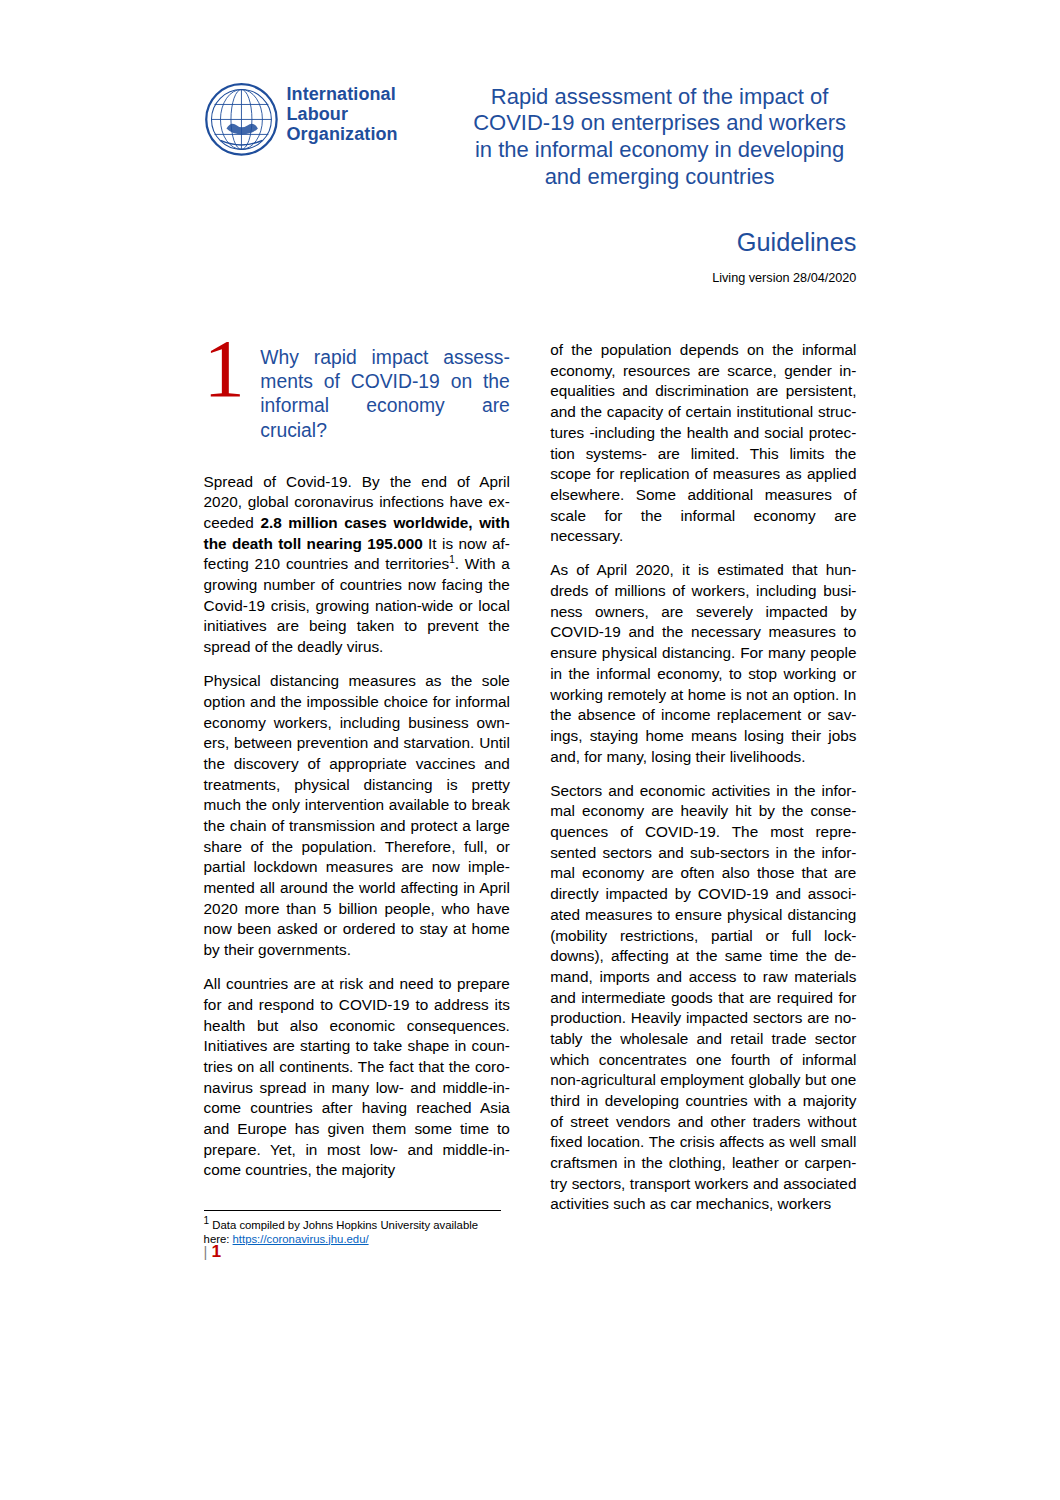International
Labour
Organization
Rapid assessment of the impact of COVID-19 on enterprises and workers in the informal economy in developing and emerging countries
Guidelines
Living version 28/04/2020
1
Why rapid impact assessments of COVID-19 on the informal economy are crucial?
Spread of Covid-19. By the end of April 2020, global coronavirus infections have exceeded 2.8 million cases worldwide, with the death toll nearing 195.000 It is now affecting 210 countries and territories1. With a growing number of countries now facing the Covid-19 crisis, growing nation-wide or local initiatives are being taken to prevent the spread of the deadly virus.
Physical distancing measures as the sole option and the impossible choice for informal economy workers, including business owners, between prevention and starvation. Until the discovery of appropriate vaccines and treatments, physical distancing is pretty much the only intervention available to break the chain of transmission and protect a large share of the population. Therefore, full, or partial lockdown measures are now implemented all around the world affecting in April 2020 more than 5 billion people, who have now been asked or ordered to stay at home by their governments.
All countries are at risk and need to prepare for and respond to COVID-19 to address its health but also economic consequences. Initiatives are starting to take shape in countries on all continents. The fact that the coronavirus spread in many low- and middle-income countries after having reached Asia and Europe has given them some time to prepare. Yet, in most low- and middle-income countries, the majority
1 Data compiled by Johns Hopkins University available here: https://coronavirus.jhu.edu/
of the population depends on the informal economy, resources are scarce, gender inequalities and discrimination are persistent, and the capacity of certain institutional structures -including the health and social protection systems- are limited. This limits the scope for replication of measures as applied elsewhere. Some additional measures of scale for the informal economy are necessary.
As of April 2020, it is estimated that hundreds of millions of workers, including business owners, are severely impacted by COVID-19 and the necessary measures to ensure physical distancing. For many people in the informal economy, to stop working or working remotely at home is not an option. In the absence of income replacement or savings, staying home means losing their jobs and, for many, losing their livelihoods.
Sectors and economic activities in the informal economy are heavily hit by the consequences of COVID-19. The most represented sectors and sub-sectors in the informal economy are often also those that are directly impacted by COVID-19 and associated measures to ensure physical distancing (mobility restrictions, partial or full lockdowns), affecting at the same time the demand, imports and access to raw materials and intermediate goods that are required for production. Heavily impacted sectors are notably the wholesale and retail trade sector which concentrates one fourth of informal non-agricultural employment globally but one third in developing countries with a majority of street vendors and other traders without fixed location. The crisis affects as well small craftsmen in the clothing, leather or carpentry sectors, transport workers and associated activities such as car mechanics, workers
|1